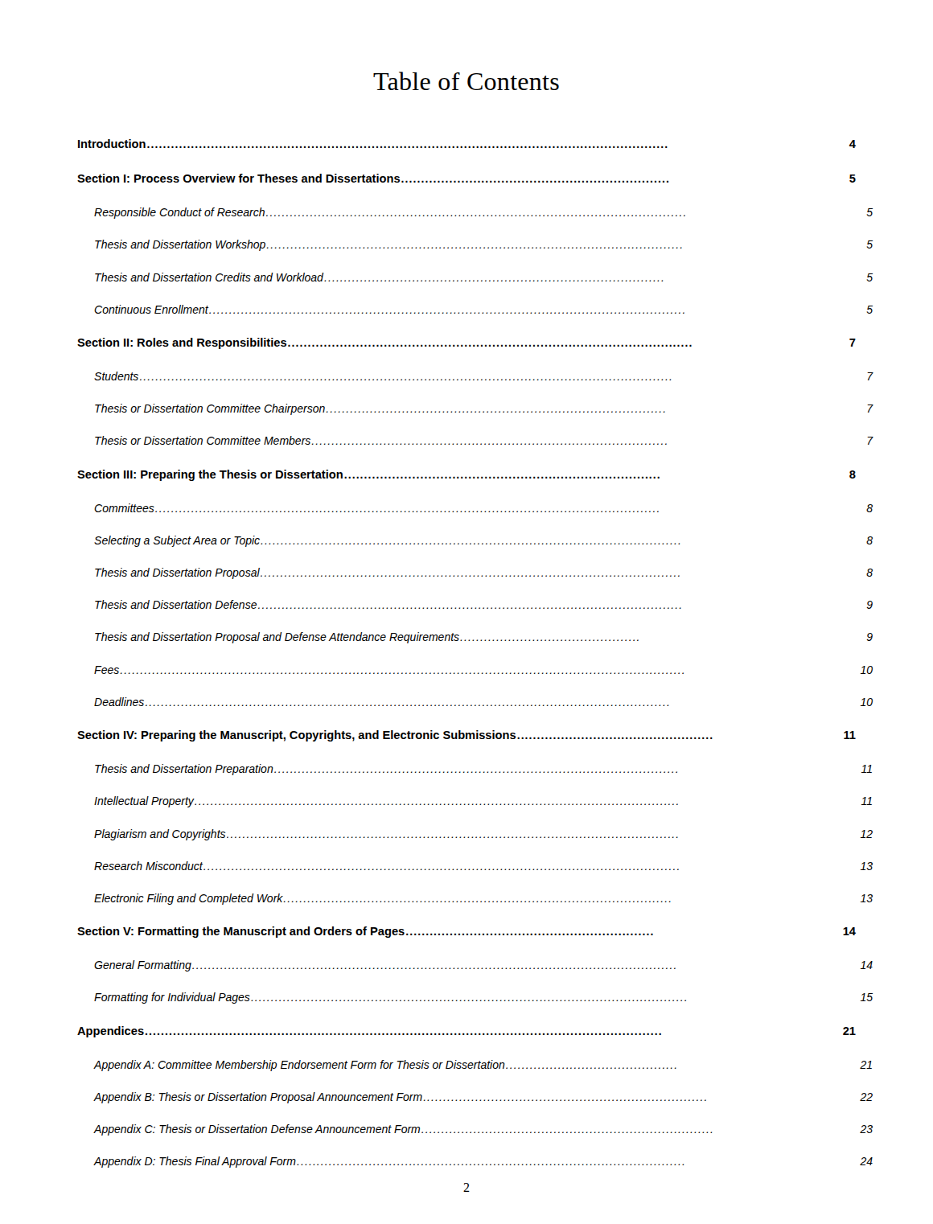Table of Contents
Introduction .................................................................................................................................. 4
Section I: Process Overview for Theses and Dissertations ................................................................... 5
Responsible Conduct of Research ......................................................................................................... 5
Thesis and Dissertation Workshop ........................................................................................................ 5
Thesis and Dissertation Credits and Workload ..................................................................................... 5
Continuous Enrollment ....................................................................................................................... 5
Section II: Roles and Responsibilities ..................................................................................................... 7
Students ..................................................................................................................................... 7
Thesis or Dissertation Committee Chairperson ..................................................................................... 7
Thesis or Dissertation Committee Members ......................................................................................... 7
Section III: Preparing the Thesis or Dissertation ............................................................................... 8
Committees .............................................................................................................................. 8
Selecting a Subject Area or Topic ......................................................................................................... 8
Thesis and Dissertation Proposal ......................................................................................................... 8
Thesis and Dissertation Defense .......................................................................................................... 9
Thesis and Dissertation Proposal and Defense Attendance Requirements ............................................. 9
Fees ............................................................................................................................................. 10
Deadlines ................................................................................................................................... 10
Section IV: Preparing the Manuscript, Copyrights, and Electronic Submissions ................................................. 11
Thesis and Dissertation Preparation ..................................................................................................... 11
Intellectual Property ......................................................................................................................... 11
Plagiarism and Copyrights ................................................................................................................. 12
Research Misconduct ....................................................................................................................... 13
Electronic Filing and Completed Work ................................................................................................. 13
Section V: Formatting the Manuscript and Orders of Pages .............................................................. 14
General Formatting ......................................................................................................................... 14
Formatting for Individual Pages ............................................................................................................. 15
Appendices ................................................................................................................................. 21
Appendix A: Committee Membership Endorsement Form for Thesis or Dissertation ........................................... 21
Appendix B: Thesis or Dissertation Proposal Announcement Form ....................................................................... 22
Appendix C: Thesis or Dissertation Defense Announcement Form ......................................................................... 23
Appendix D: Thesis Final Approval Form ................................................................................................. 24
2